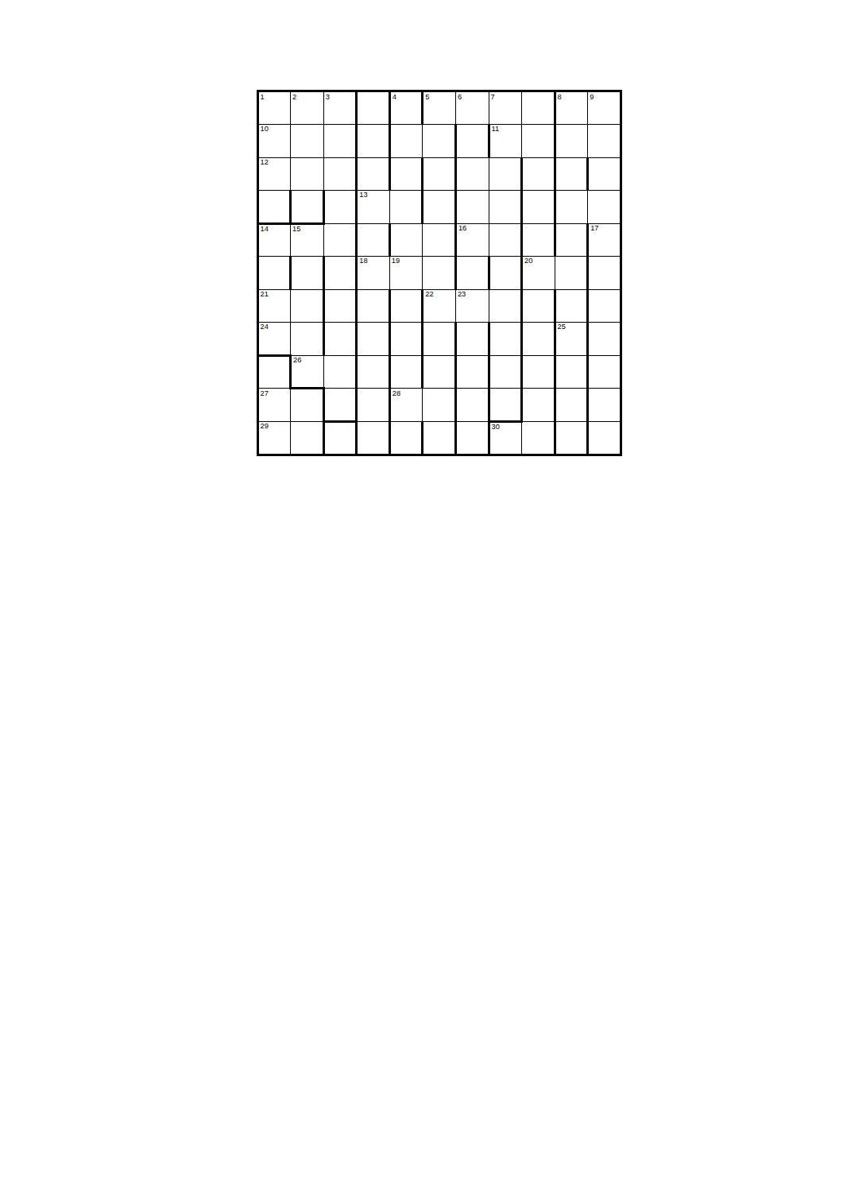| 1 | 2 | 3 | | 4 | 5 | 6 | 7 | | 8 | 9 |
| 10 | | | | | | | 11 | | | |
| 12 | | | | | | | | | | |
| | | | 13 | | | | | | | |
| 14 | 15 | | | | | 16 | | | | 17 |
| | | | 18 | 19 | | | | 20 | | |
| 21 | | | | | 22 | 23 | | | | |
| 24 | | | | | | | | | 25 | |
| | 26 | | | | | | | | | |
| 27 | | | | 28 | | | | | | |
| 29 | | | | | | | 30 | | | |